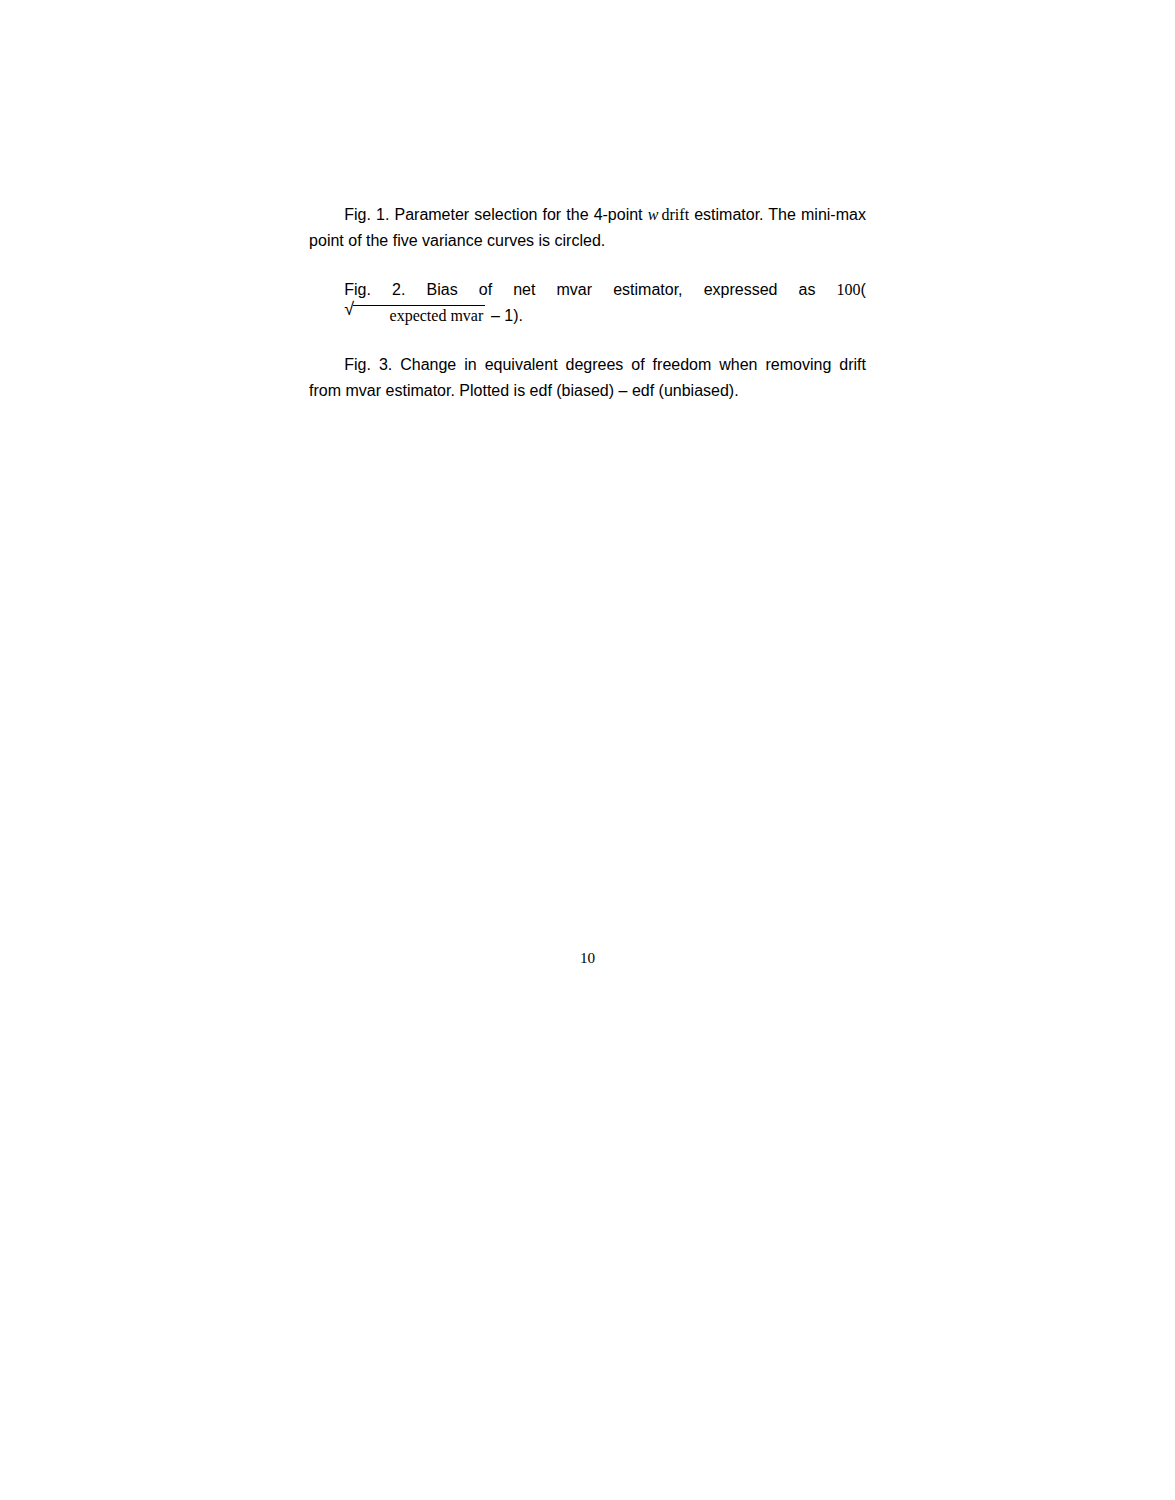Fig. 1. Parameter selection for the 4-point w drift estimator. The mini-max point of the five variance curves is circled.
Fig. 2. Bias of net mvar estimator, expressed as 100(expected mvar – 1).
Fig. 3. Change in equivalent degrees of freedom when removing drift from mvar estimator. Plotted is edf (biased) – edf (unbiased).
10